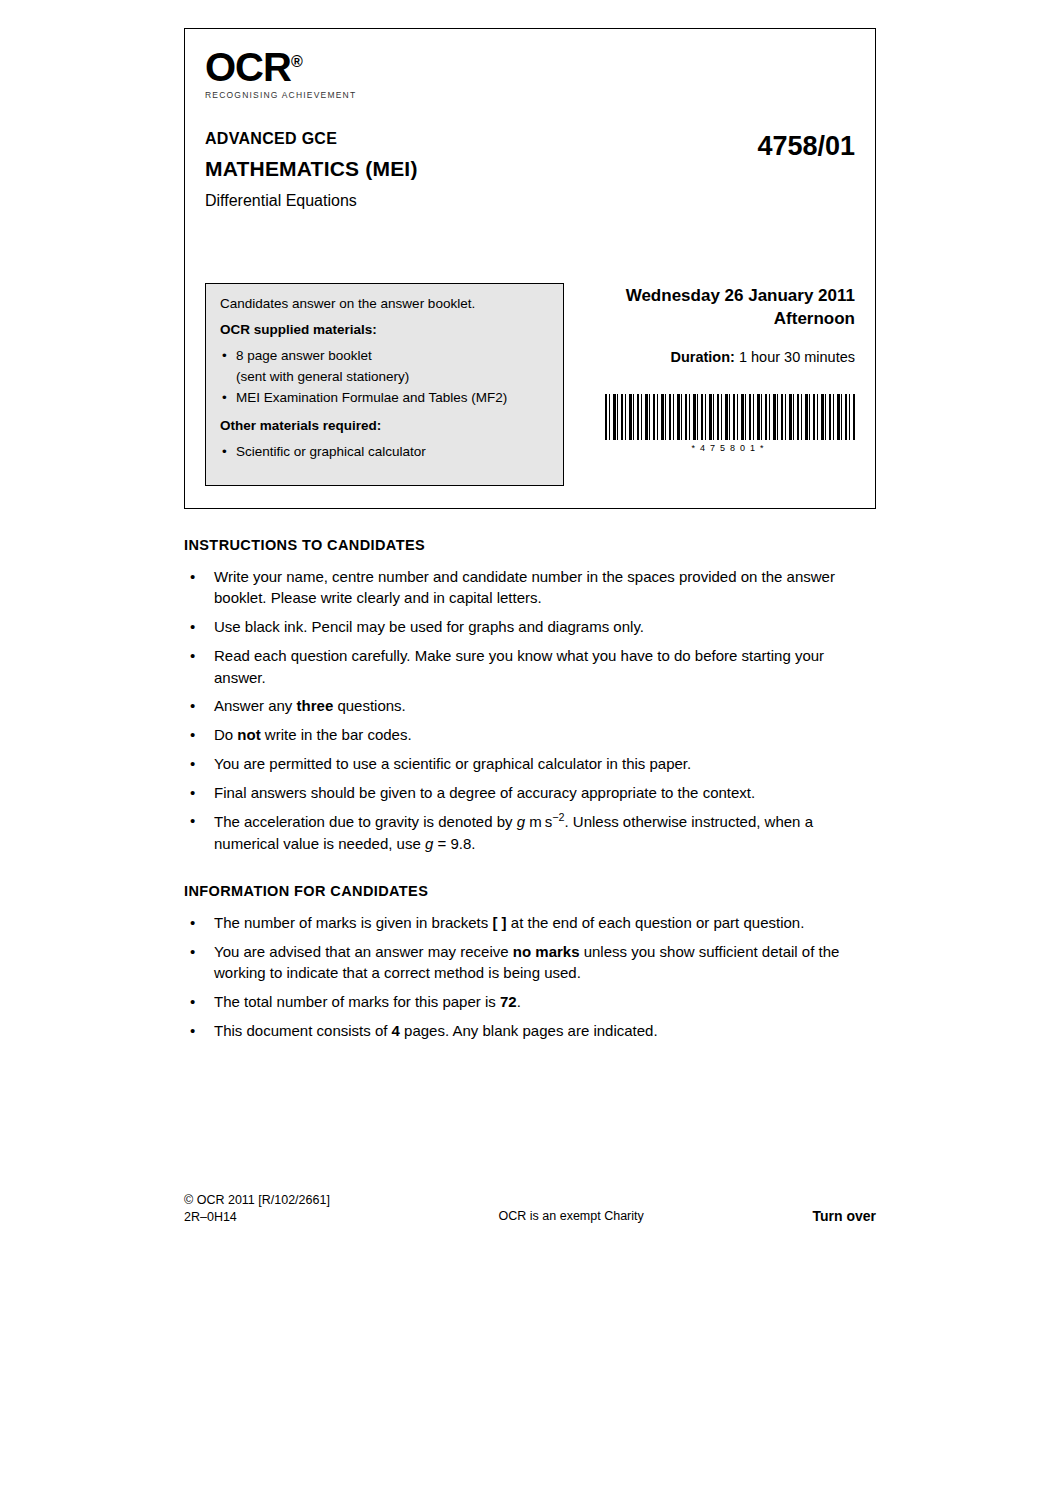OCR®
RECOGNISING ACHIEVEMENT
ADVANCED GCE
MATHEMATICS (MEI)
Differential Equations
4758/01
Candidates answer on the answer booklet.
OCR supplied materials:
8 page answer booklet(sent with general stationery)
MEI Examination Formulae and Tables (MF2)
Other materials required:
Scientific or graphical calculator
Wednesday 26 January 2011
Afternoon
Duration: 1 hour 30 minutes
*475801*
INSTRUCTIONS TO CANDIDATES
Write your name, centre number and candidate number in the spaces provided on the answer booklet. Please write clearly and in capital letters.
Use black ink. Pencil may be used for graphs and diagrams only.
Read each question carefully. Make sure you know what you have to do before starting your answer.
Answer any three questions.
Do not write in the bar codes.
You are permitted to use a scientific or graphical calculator in this paper.
Final answers should be given to a degree of accuracy appropriate to the context.
The acceleration due to gravity is denoted by g m s−2. Unless otherwise instructed, when a numerical value is needed, use g = 9.8.
INFORMATION FOR CANDIDATES
The number of marks is given in brackets [ ] at the end of each question or part question.
You are advised that an answer may receive no marks unless you show sufficient detail of the working to indicate that a correct method is being used.
The total number of marks for this paper is 72.
This document consists of 4 pages. Any blank pages are indicated.
© OCR 2011 [R/102/2661]
2R–0H14
OCR is an exempt Charity
Turn over